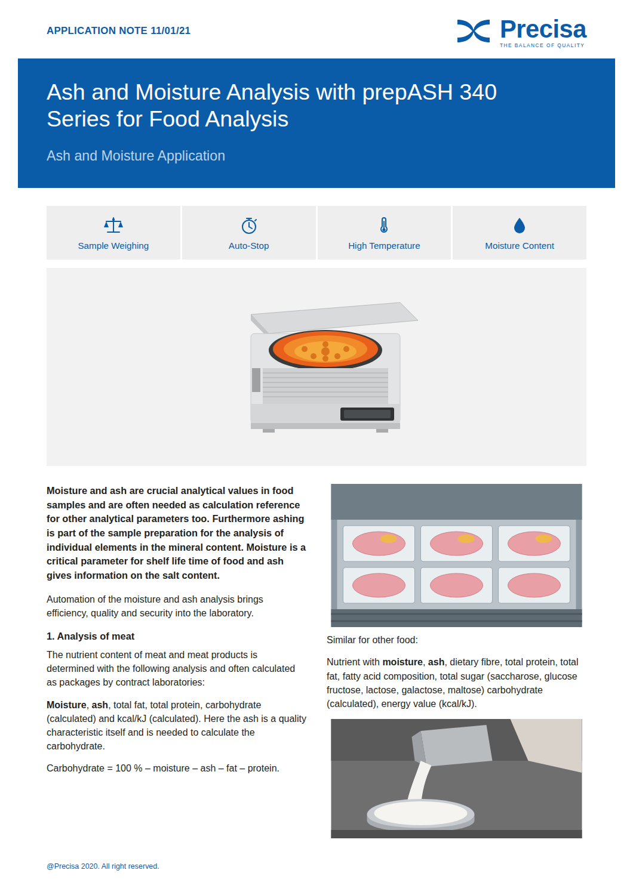APPLICATION NOTE 11/01/21
Precisa THE BALANCE OF QUALITY
Ash and Moisture Analysis with prepASH 340 Series for Food Analysis
Ash and Moisture Application
Sample Weighing
Auto-Stop
High Temperature
Moisture Content
Moisture and ash are crucial analytical values in food samples and are often needed as calculation reference for other analytical parameters too. Furthermore ashing is part of the sample preparation for the analysis of individual elements in the mineral content. Moisture is a critical parameter for shelf life time of food and ash gives information on the salt content.
Automation of the moisture and ash analysis brings efficiency, quality and security into the laboratory.
1. Analysis of meat
The nutrient content of meat and meat products is determined with the following analysis and often calculated as packages by contract laboratories:
Moisture, ash, total fat, total protein, carbohydrate (calculated) and kcal/kJ (calculated). Here the ash is a quality characteristic itself and is needed to calculate the carbohydrate.
Carbohydrate = 100 % – moisture – ash – fat – protein.
Similar for other food:
Nutrient with moisture, ash, dietary fibre, total protein, total fat, fatty acid composition, total sugar (saccharose, glucose fructose, lactose, galactose, maltose) carbohydrate (calculated), energy value (kcal/kJ).
@Precisa 2020. All right reserved.